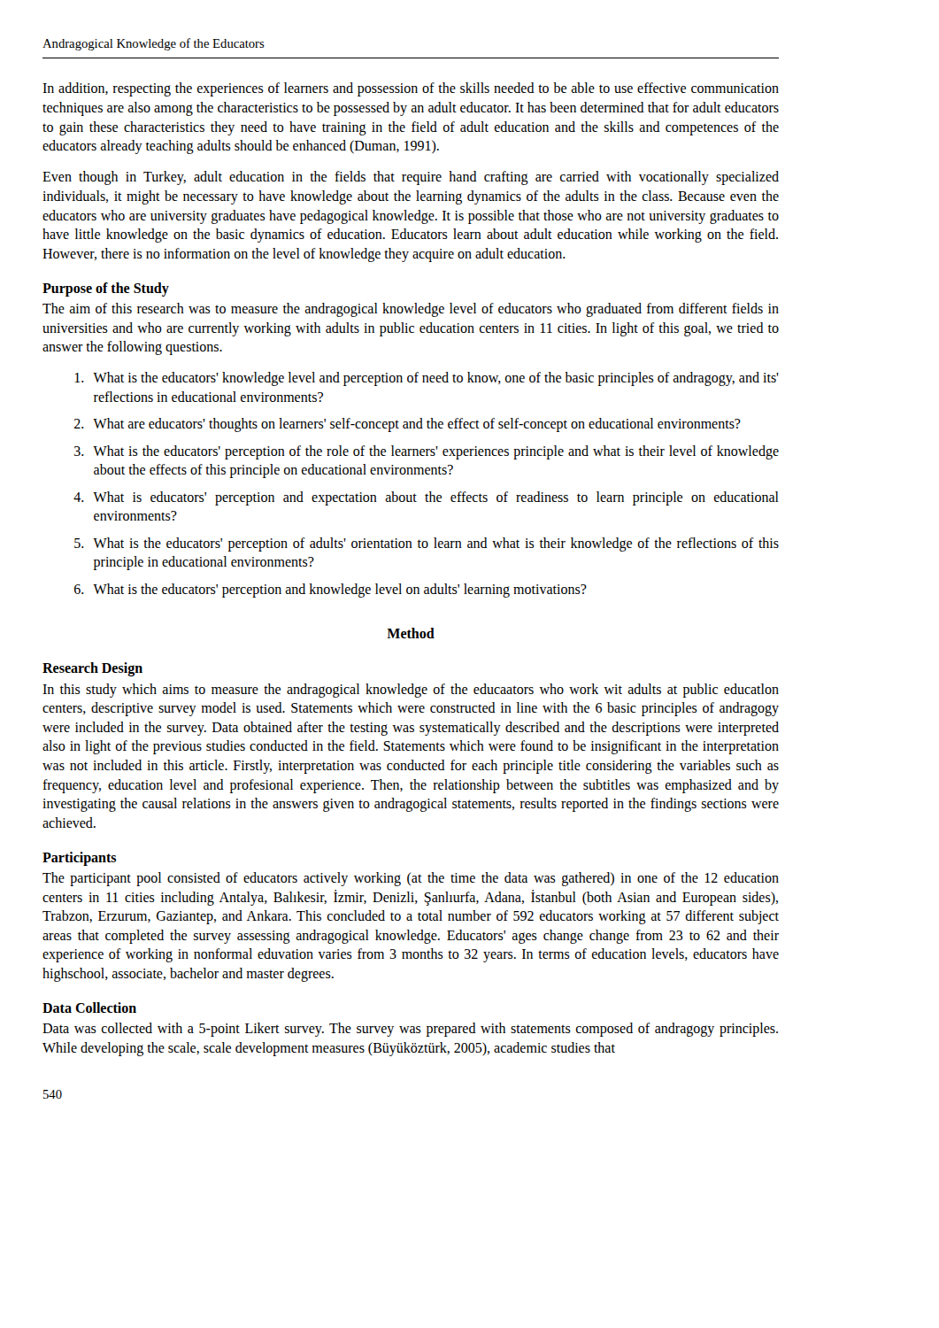Andragogical Knowledge of the Educators
In addition, respecting the experiences of learners and possession of the skills needed to be able to use effective communication techniques are also among the characteristics to be possessed by an adult educator. It has been determined that for adult educators to gain these characteristics they need to have training in the field of adult education and the skills and competences of the educators already teaching adults should be enhanced (Duman, 1991).
Even though in Turkey, adult education in the fields that require hand crafting are carried with vocationally specialized individuals, it might be necessary to have knowledge about the learning dynamics of the adults in the class. Because even the educators who are university graduates have pedagogical knowledge. It is possible that those who are not university graduates to have little knowledge on the basic dynamics of education. Educators learn about adult education while working on the field. However, there is no information on the level of knowledge they acquire on adult education.
Purpose of the Study
The aim of this research was to measure the andragogical knowledge level of educators who graduated from different fields in universities and who are currently working with adults in public education centers in 11 cities. In light of this goal, we tried to answer the following questions.
What is the educators' knowledge level and perception of need to know, one of the basic principles of andragogy, and its' reflections in educational environments?
What are educators' thoughts on learners' self-concept and the effect of self-concept on educational environments?
What is the educators' perception of the role of the learners' experiences principle and what is their level of knowledge about the effects of this principle on educational environments?
What is educators' perception and expectation about the effects of readiness to learn principle on educational environments?
What is the educators' perception of adults' orientation to learn and what is their knowledge of the reflections of this principle in educational environments?
What is the educators' perception and knowledge level on adults' learning motivations?
Method
Research Design
In this study which aims to measure the andragogical knowledge of the educaators who work wit adults at public educatlon centers, descriptive survey model is used. Statements which were constructed in line with the 6 basic principles of andragogy were included in the survey. Data obtained after the testing was systematically described and the descriptions were interpreted also in light of the previous studies conducted in the field. Statements which were found to be insignificant in the interpretation was not included in this article. Firstly, interpretation was conducted for each principle title considering the variables such as frequency, education level and profesional experience. Then, the relationship between the subtitles was emphasized and by investigating the causal relations in the answers given to andragogical statements, results reported in the findings sections were achieved.
Participants
The participant pool consisted of educators actively working (at the time the data was gathered) in one of the 12 education centers in 11 cities including Antalya, Balıkesir, İzmir, Denizli, Şanlıurfa, Adana, İstanbul (both Asian and European sides), Trabzon, Erzurum, Gaziantep, and Ankara. This concluded to a total number of 592 educators working at 57 different subject areas that completed the survey assessing andragogical knowledge. Educators' ages change change from 23 to 62 and their experience of working in nonformal eduvation varies from 3 months to 32 years. In terms of education levels, educators have highschool, associate, bachelor and master degrees.
Data Collection
Data was collected with a 5-point Likert survey. The survey was prepared with statements composed of andragogy principles. While developing the scale, scale development measures (Büyüköztürk, 2005), academic studies that
540